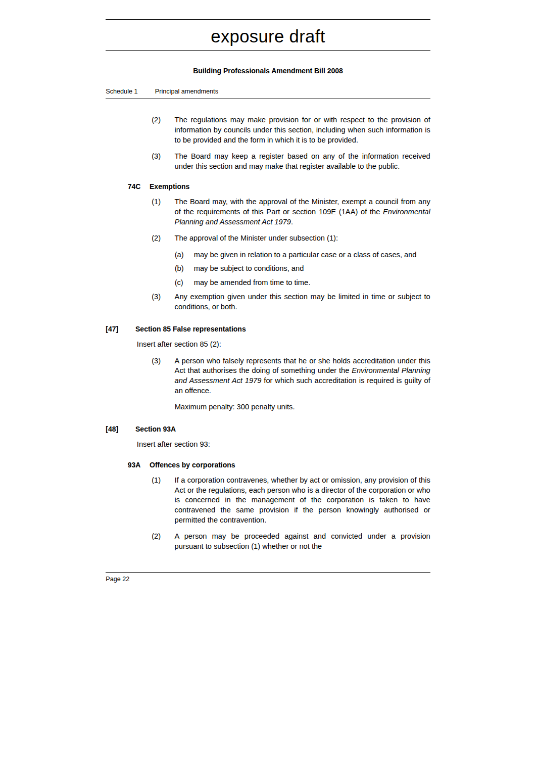exposure draft
Building Professionals Amendment Bill 2008
Schedule 1 Principal amendments
(2) The regulations may make provision for or with respect to the provision of information by councils under this section, including when such information is to be provided and the form in which it is to be provided.
(3) The Board may keep a register based on any of the information received under this section and may make that register available to the public.
74C Exemptions
(1) The Board may, with the approval of the Minister, exempt a council from any of the requirements of this Part or section 109E (1AA) of the Environmental Planning and Assessment Act 1979.
(2) The approval of the Minister under subsection (1):
(a) may be given in relation to a particular case or a class of cases, and
(b) may be subject to conditions, and
(c) may be amended from time to time.
(3) Any exemption given under this section may be limited in time or subject to conditions, or both.
[47] Section 85 False representations
Insert after section 85 (2):
(3) A person who falsely represents that he or she holds accreditation under this Act that authorises the doing of something under the Environmental Planning and Assessment Act 1979 for which such accreditation is required is guilty of an offence.
Maximum penalty: 300 penalty units.
[48] Section 93A
Insert after section 93:
93A Offences by corporations
(1) If a corporation contravenes, whether by act or omission, any provision of this Act or the regulations, each person who is a director of the corporation or who is concerned in the management of the corporation is taken to have contravened the same provision if the person knowingly authorised or permitted the contravention.
(2) A person may be proceeded against and convicted under a provision pursuant to subsection (1) whether or not the
Page 22